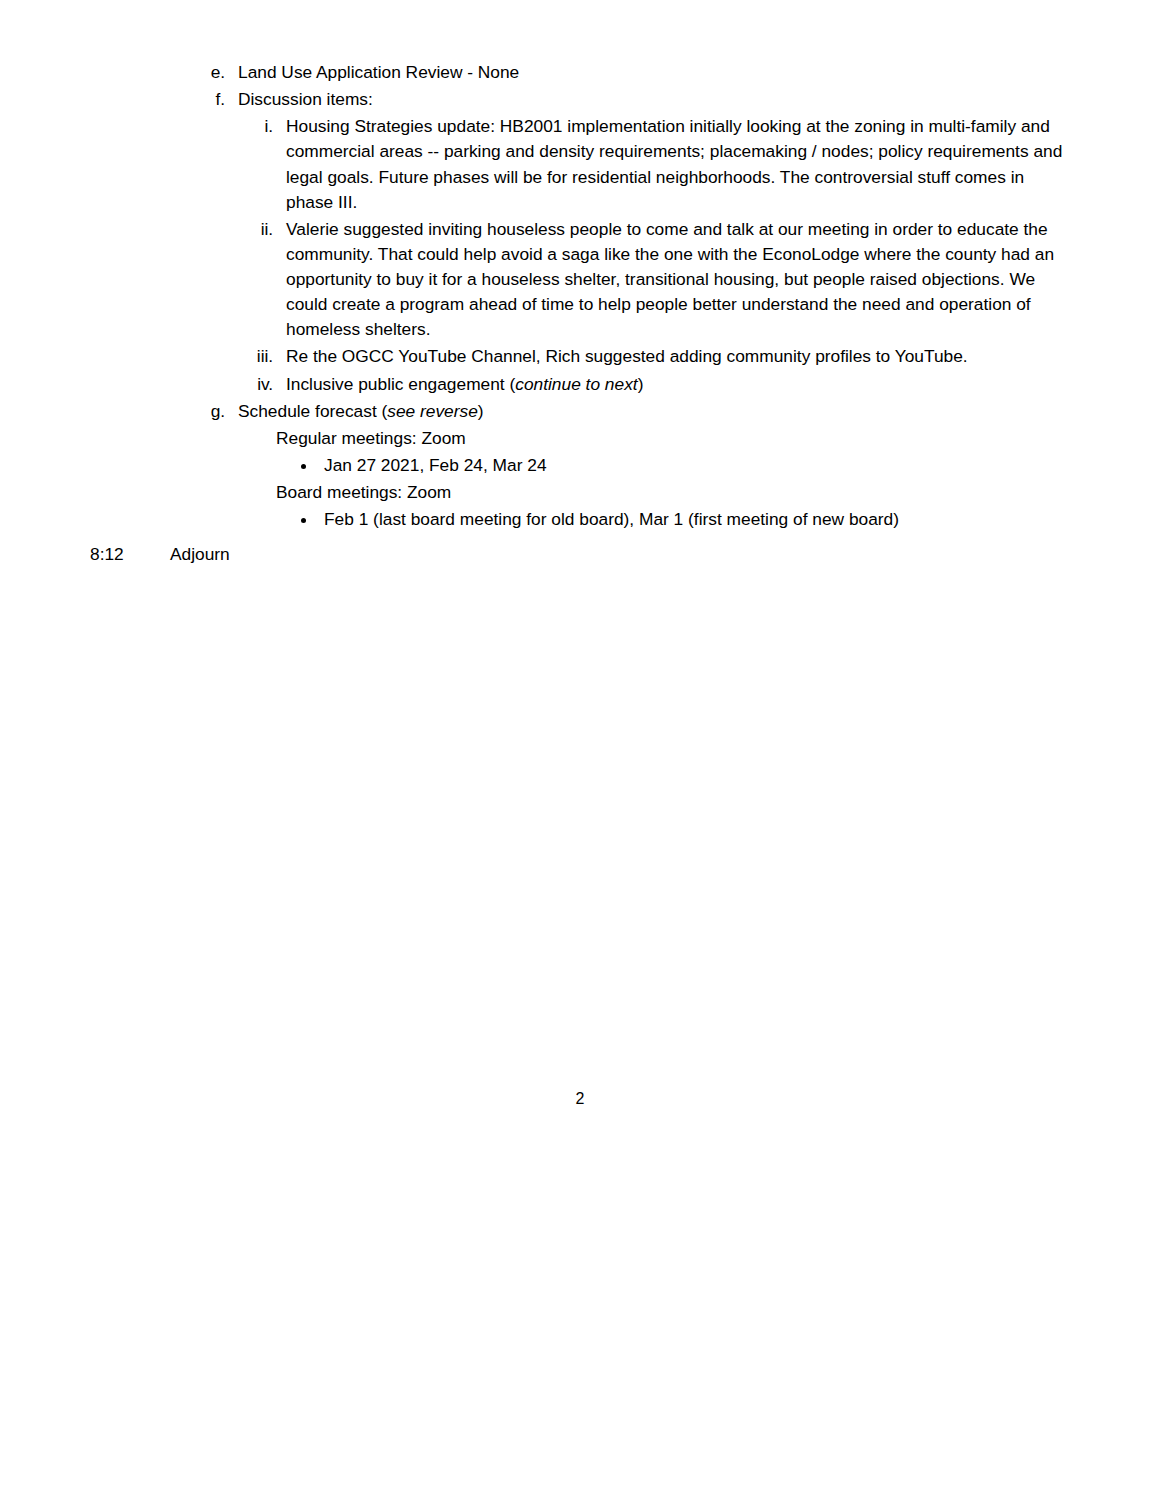Land Use Application Review - None
Discussion items:
Housing Strategies update: HB2001 implementation initially looking at the zoning in multi-family and commercial areas -- parking and density requirements; placemaking / nodes; policy requirements and legal goals. Future phases will be for residential neighborhoods. The controversial stuff comes in phase III.
Valerie suggested inviting houseless people to come and talk at our meeting in order to educate the community. That could help avoid a saga like the one with the EconoLodge where the county had an opportunity to buy it for a houseless shelter, transitional housing, but people raised objections. We could create a program ahead of time to help people better understand the need and operation of homeless shelters.
Re the OGCC YouTube Channel, Rich suggested adding community profiles to YouTube.
Inclusive public engagement (continue to next)
Schedule forecast (see reverse)
Regular meetings: Zoom
Jan 27 2021, Feb 24, Mar 24
Board meetings: Zoom
Feb 1 (last board meeting for old board), Mar 1 (first meeting of new board)
8:12
Adjourn
2